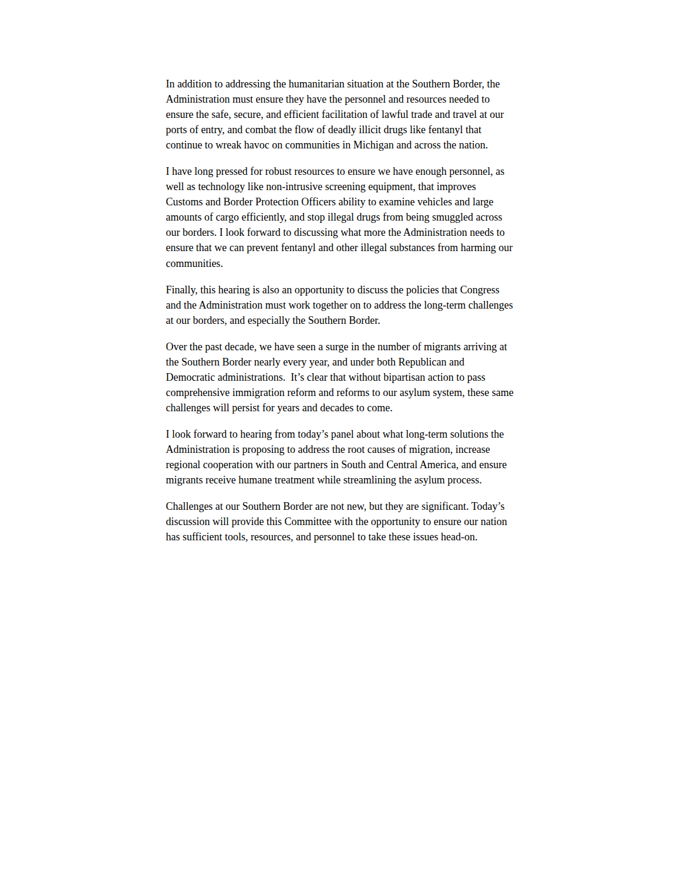In addition to addressing the humanitarian situation at the Southern Border, the Administration must ensure they have the personnel and resources needed to ensure the safe, secure, and efficient facilitation of lawful trade and travel at our ports of entry, and combat the flow of deadly illicit drugs like fentanyl that continue to wreak havoc on communities in Michigan and across the nation.
I have long pressed for robust resources to ensure we have enough personnel, as well as technology like non-intrusive screening equipment, that improves Customs and Border Protection Officers ability to examine vehicles and large amounts of cargo efficiently, and stop illegal drugs from being smuggled across our borders. I look forward to discussing what more the Administration needs to ensure that we can prevent fentanyl and other illegal substances from harming our communities.
Finally, this hearing is also an opportunity to discuss the policies that Congress and the Administration must work together on to address the long-term challenges at our borders, and especially the Southern Border.
Over the past decade, we have seen a surge in the number of migrants arriving at the Southern Border nearly every year, and under both Republican and Democratic administrations. It’s clear that without bipartisan action to pass comprehensive immigration reform and reforms to our asylum system, these same challenges will persist for years and decades to come.
I look forward to hearing from today’s panel about what long-term solutions the Administration is proposing to address the root causes of migration, increase regional cooperation with our partners in South and Central America, and ensure migrants receive humane treatment while streamlining the asylum process.
Challenges at our Southern Border are not new, but they are significant. Today’s discussion will provide this Committee with the opportunity to ensure our nation has sufficient tools, resources, and personnel to take these issues head-on.